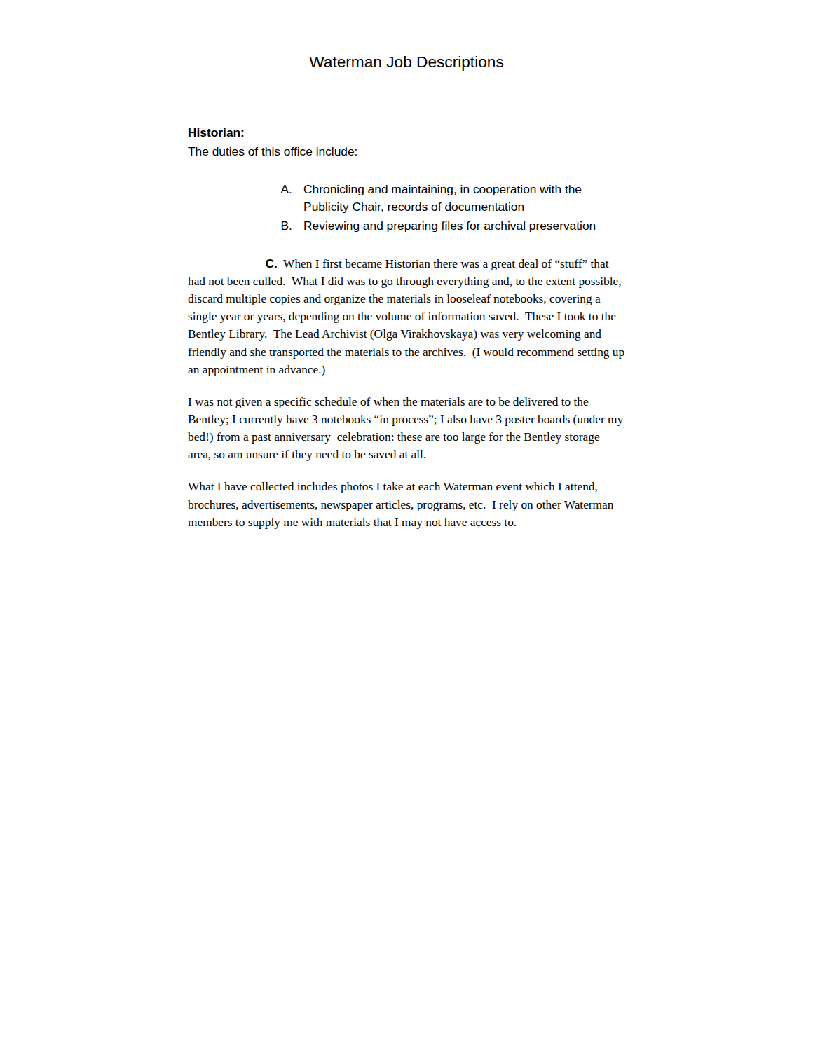Waterman Job Descriptions
Historian:
The duties of this office include:
Chronicling and maintaining, in cooperation with the Publicity Chair, records of documentation
Reviewing and preparing files for archival preservation
C. When I first became Historian there was a great deal of “stuff” that had not been culled. What I did was to go through everything and, to the extent possible, discard multiple copies and organize the materials in looseleaf notebooks, covering a single year or years, depending on the volume of information saved. These I took to the Bentley Library. The Lead Archivist (Olga Virakhovskaya) was very welcoming and friendly and she transported the materials to the archives. (I would recommend setting up an appointment in advance.)
I was not given a specific schedule of when the materials are to be delivered to the Bentley; I currently have 3 notebooks “in process”; I also have 3 poster boards (under my bed!) from a past anniversary celebration: these are too large for the Bentley storage area, so am unsure if they need to be saved at all.
What I have collected includes photos I take at each Waterman event which I attend, brochures, advertisements, newspaper articles, programs, etc. I rely on other Waterman members to supply me with materials that I may not have access to.